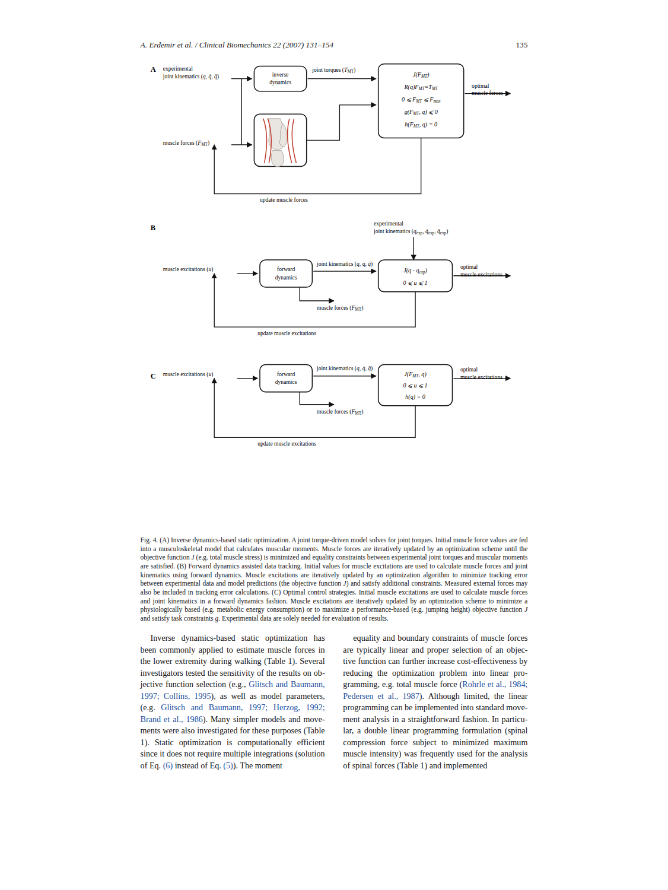A. Erdemir et al. / Clinical Biomechanics 22 (2007) 131–154 135
A experimental joint kinematics (q, q̇, q̈) inverse dynamics joint torques (TMT) J(FMT) R(q)FMT=TMT 0 ⩽ FMT ⩽ Fmax g(FMT, q) ⩽ 0 h(FMT, q) = 0 optimal muscle forces muscle forces (FMT) update muscle forces B experimental joint kinematics (qexp, q̇exp, q̈exp) muscle excitations (u) forward dynamics joint kinematics (q, q̇, q̈) muscle forces (FMT) J(q - qexp) 0 ⩽ u ⩽ 1 optimal muscle excitations update muscle excitations C muscle excitations (u) forward dynamics joint kinematics (q, q̇, q̈) muscle forces (FMT) J(FMT, q) 0 ⩽ u ⩽ 1 h(q) = 0 optimal muscle excitations update muscle excitations
Fig. 4. (A) Inverse dynamics-based static optimization. A joint torque-driven model solves for joint torques. Initial muscle force values are fed into a musculoskeletal model that calculates muscular moments. Muscle forces are iteratively updated by an optimization scheme until the objective function J (e.g. total muscle stress) is minimized and equality constraints between experimental joint torques and muscular moments are satisfied. (B) Forward dynamics assisted data tracking. Initial values for muscle excitations are used to calculate muscle forces and joint kinematics using forward dynamics. Muscle excitations are iteratively updated by an optimization algorithm to minimize tracking error between experimental data and model predictions (the objective function J) and satisfy additional constraints. Measured external forces may also be included in tracking error calculations. (C) Optimal control strategies. Initial muscle excitations are used to calculate muscle forces and joint kinematics in a forward dynamics fashion. Muscle excitations are iteratively updated by an optimization scheme to minimize a physiologically based (e.g. metabolic energy consumption) or to maximize a performance-based (e.g. jumping height) objective function J and satisfy task constraints g. Experimental data are solely needed for evaluation of results.
Inverse dynamics-based static optimization has been commonly applied to estimate muscle forces in the lower extremity during walking (Table 1). Several investigators tested the sensitivity of the results on objective function selection (e.g., Glitsch and Baumann, 1997; Collins, 1995), as well as model parameters, (e.g. Glitsch and Baumann, 1997; Herzog, 1992; Brand et al., 1986). Many simpler models and movements were also investigated for these purposes (Table 1). Static optimization is computationally efficient since it does not require multiple integrations (solution of Eq. (6) instead of Eq. (5)). The moment
equality and boundary constraints of muscle forces are typically linear and proper selection of an objective function can further increase cost-effectiveness by reducing the optimization problem into linear programming, e.g. total muscle force (Rohrle et al., 1984; Pedersen et al., 1987). Although limited, the linear programming can be implemented into standard movement analysis in a straightforward fashion. In particular, a double linear programming formulation (spinal compression force subject to minimized maximum muscle intensity) was frequently used for the analysis of spinal forces (Table 1) and implemented